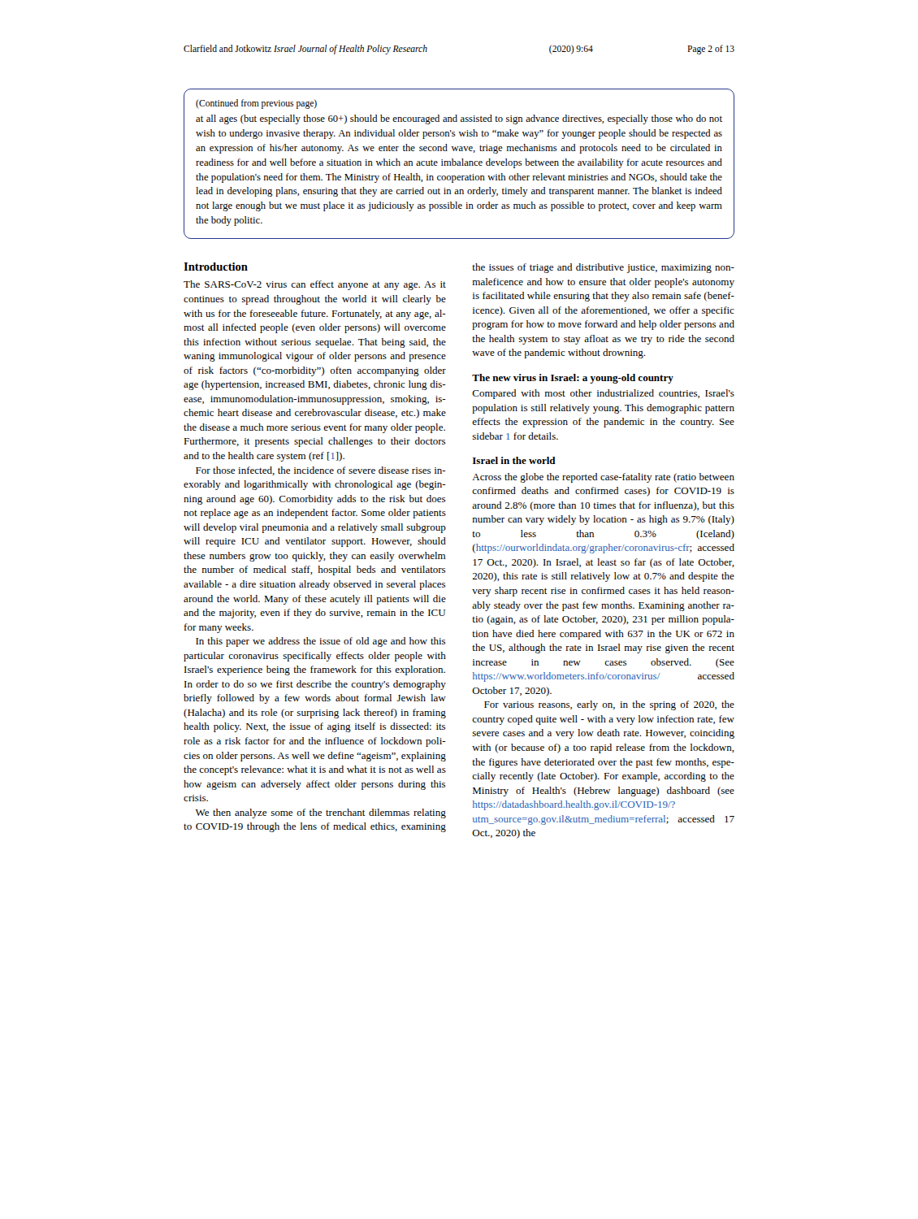Clarfield and Jotkowitz Israel Journal of Health Policy Research
(2020) 9:64
Page 2 of 13
(Continued from previous page)
at all ages (but especially those 60+) should be encouraged and assisted to sign advance directives, especially those who do not wish to undergo invasive therapy. An individual older person's wish to “make way” for younger people should be respected as an expression of his/her autonomy. As we enter the second wave, triage mechanisms and protocols need to be circulated in readiness for and well before a situation in which an acute imbalance develops between the availability for acute resources and the population's need for them. The Ministry of Health, in cooperation with other relevant ministries and NGOs, should take the lead in developing plans, ensuring that they are carried out in an orderly, timely and transparent manner. The blanket is indeed not large enough but we must place it as judiciously as possible in order as much as possible to protect, cover and keep warm the body politic.
Introduction
The SARS-CoV-2 virus can effect anyone at any age. As it continues to spread throughout the world it will clearly be with us for the foreseeable future. Fortunately, at any age, almost all infected people (even older persons) will overcome this infection without serious sequelae. That being said, the waning immunological vigour of older persons and presence of risk factors (“co-morbidity”) often accompanying older age (hypertension, increased BMI, diabetes, chronic lung disease, immunomodulation-immunosuppression, smoking, ischemic heart disease and cerebrovascular disease, etc.) make the disease a much more serious event for many older people. Furthermore, it presents special challenges to their doctors and to the health care system (ref [1]).
For those infected, the incidence of severe disease rises inexorably and logarithmically with chronological age (beginning around age 60). Comorbidity adds to the risk but does not replace age as an independent factor. Some older patients will develop viral pneumonia and a relatively small subgroup will require ICU and ventilator support. However, should these numbers grow too quickly, they can easily overwhelm the number of medical staff, hospital beds and ventilators available - a dire situation already observed in several places around the world. Many of these acutely ill patients will die and the majority, even if they do survive, remain in the ICU for many weeks.
In this paper we address the issue of old age and how this particular coronavirus specifically effects older people with Israel's experience being the framework for this exploration. In order to do so we first describe the country's demography briefly followed by a few words about formal Jewish law (Halacha) and its role (or surprising lack thereof) in framing health policy. Next, the issue of aging itself is dissected: its role as a risk factor for and the influence of lockdown policies on older persons. As well we define “ageism”, explaining the concept's relevance: what it is and what it is not as well as how ageism can adversely affect older persons during this crisis.
We then analyze some of the trenchant dilemmas relating to COVID-19 through the lens of medical ethics, examining the issues of triage and distributive justice, maximizing non-maleficence and how to ensure that older people's autonomy is facilitated while ensuring that they also remain safe (beneficence). Given all of the aforementioned, we offer a specific program for how to move forward and help older persons and the health system to stay afloat as we try to ride the second wave of the pandemic without drowning.
The new virus in Israel: a young-old country
Compared with most other industrialized countries, Israel's population is still relatively young. This demographic pattern effects the expression of the pandemic in the country. See sidebar 1 for details.
Israel in the world
Across the globe the reported case-fatality rate (ratio between confirmed deaths and confirmed cases) for COVID-19 is around 2.8% (more than 10 times that for influenza), but this number can vary widely by location - as high as 9.7% (Italy) to less than 0.3% (Iceland) (https://ourworldindata.org/grapher/coronavirus-cfr; accessed 17 Oct., 2020). In Israel, at least so far (as of late October, 2020), this rate is still relatively low at 0.7% and despite the very sharp recent rise in confirmed cases it has held reasonably steady over the past few months. Examining another ratio (again, as of late October, 2020), 231 per million population have died here compared with 637 in the UK or 672 in the US, although the rate in Israel may rise given the recent increase in new cases observed. (See https://www.worldometers.info/coronavirus/ accessed October 17, 2020).
For various reasons, early on, in the spring of 2020, the country coped quite well - with a very low infection rate, few severe cases and a very low death rate. However, coinciding with (or because of) a too rapid release from the lockdown, the figures have deteriorated over the past few months, especially recently (late October). For example, according to the Ministry of Health's (Hebrew language) dashboard (see https://datadashboard.health.gov.il/COVID-19/?utm_source=go.gov.il&utm_medium=referral; accessed 17 Oct., 2020) the